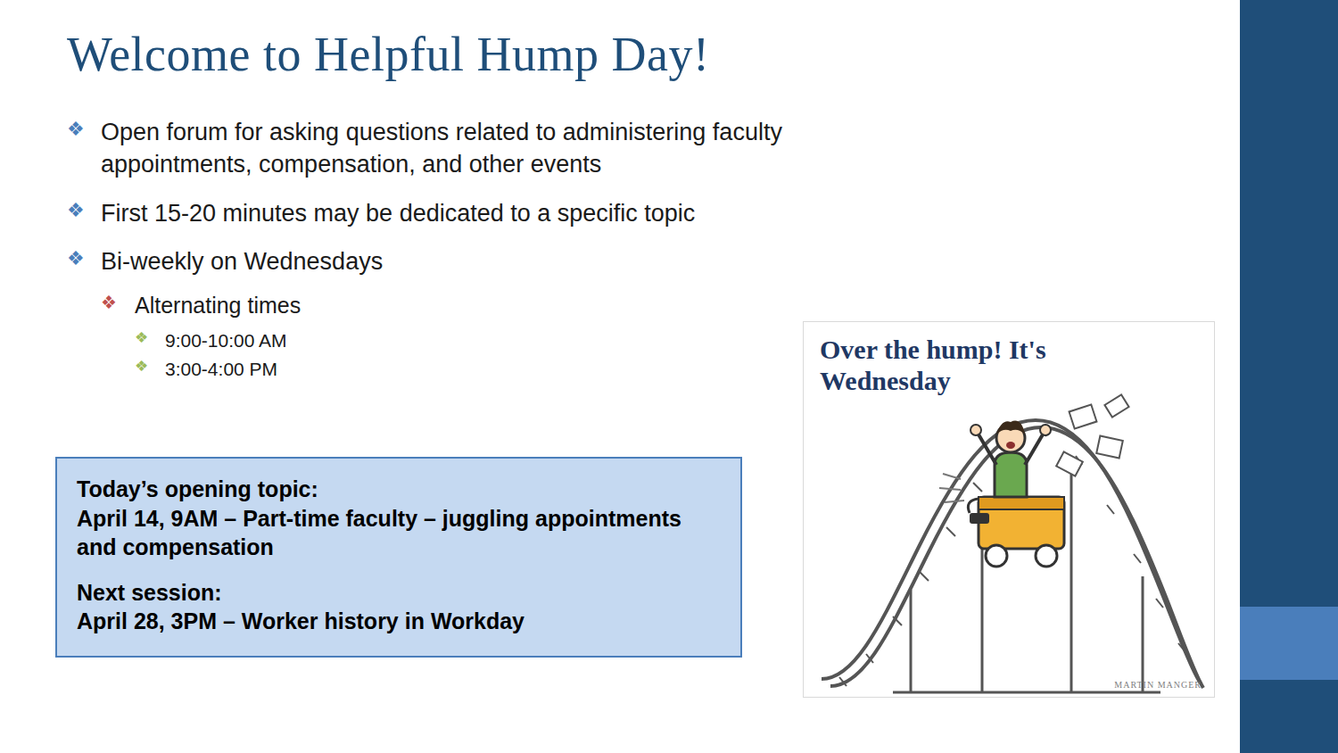Welcome to Helpful Hump Day!
Open forum for asking questions related to administering faculty appointments, compensation, and other events
First 15-20 minutes may be dedicated to a specific topic
Bi-weekly on Wednesdays
Alternating times
9:00-10:00 AM
3:00-4:00 PM
Today’s opening topic:
April 14, 9AM – Part-time faculty – juggling appointments and compensation
Next session:
April 28, 3PM – Worker history in Workday
Over the hump! It's Wednesday
MARTIN MANGER